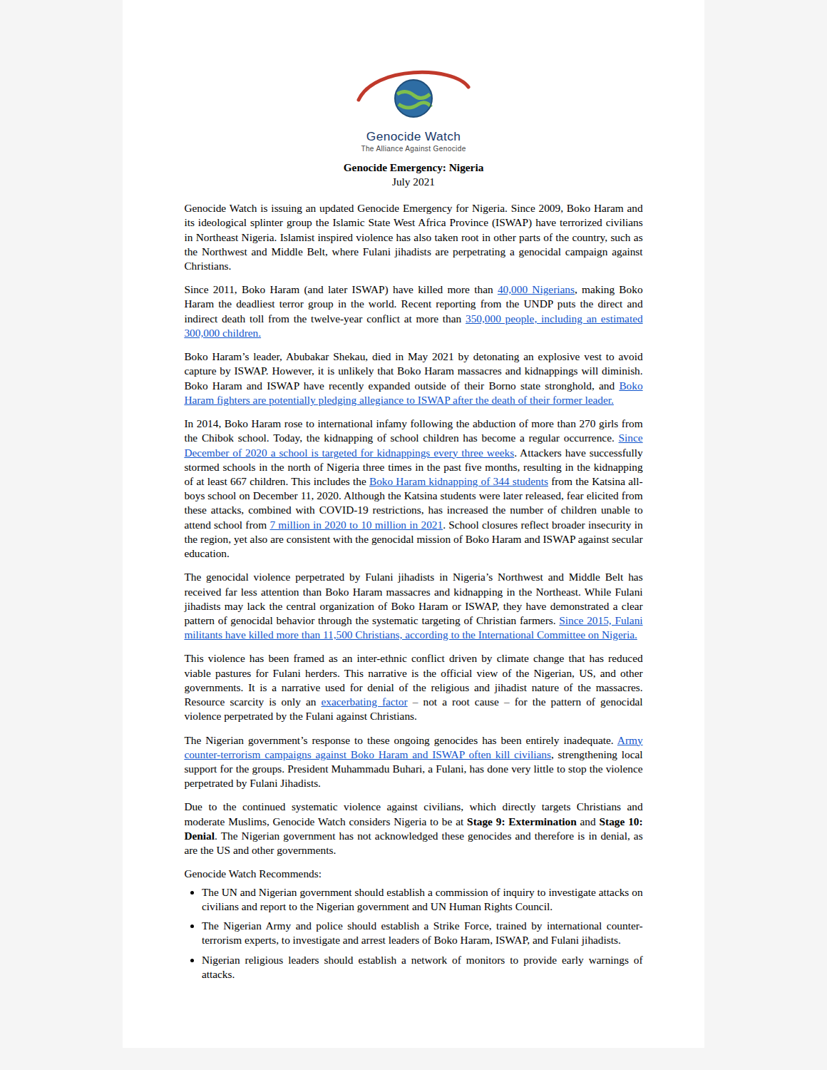Genocide Watch
The Alliance Against Genocide
Genocide Emergency: Nigeria
July 2021
Genocide Watch is issuing an updated Genocide Emergency for Nigeria. Since 2009, Boko Haram and its ideological splinter group the Islamic State West Africa Province (ISWAP) have terrorized civilians in Northeast Nigeria. Islamist inspired violence has also taken root in other parts of the country, such as the Northwest and Middle Belt, where Fulani jihadists are perpetrating a genocidal campaign against Christians.
Since 2011, Boko Haram (and later ISWAP) have killed more than 40,000 Nigerians, making Boko Haram the deadliest terror group in the world. Recent reporting from the UNDP puts the direct and indirect death toll from the twelve-year conflict at more than 350,000 people, including an estimated 300,000 children.
Boko Haram’s leader, Abubakar Shekau, died in May 2021 by detonating an explosive vest to avoid capture by ISWAP. However, it is unlikely that Boko Haram massacres and kidnappings will diminish. Boko Haram and ISWAP have recently expanded outside of their Borno state stronghold, and Boko Haram fighters are potentially pledging allegiance to ISWAP after the death of their former leader.
In 2014, Boko Haram rose to international infamy following the abduction of more than 270 girls from the Chibok school. Today, the kidnapping of school children has become a regular occurrence. Since December of 2020 a school is targeted for kidnappings every three weeks. Attackers have successfully stormed schools in the north of Nigeria three times in the past five months, resulting in the kidnapping of at least 667 children. This includes the Boko Haram kidnapping of 344 students from the Katsina all-boys school on December 11, 2020. Although the Katsina students were later released, fear elicited from these attacks, combined with COVID-19 restrictions, has increased the number of children unable to attend school from 7 million in 2020 to 10 million in 2021. School closures reflect broader insecurity in the region, yet also are consistent with the genocidal mission of Boko Haram and ISWAP against secular education.
The genocidal violence perpetrated by Fulani jihadists in Nigeria’s Northwest and Middle Belt has received far less attention than Boko Haram massacres and kidnapping in the Northeast. While Fulani jihadists may lack the central organization of Boko Haram or ISWAP, they have demonstrated a clear pattern of genocidal behavior through the systematic targeting of Christian farmers. Since 2015, Fulani militants have killed more than 11,500 Christians, according to the International Committee on Nigeria.
This violence has been framed as an inter-ethnic conflict driven by climate change that has reduced viable pastures for Fulani herders. This narrative is the official view of the Nigerian, US, and other governments. It is a narrative used for denial of the religious and jihadist nature of the massacres. Resource scarcity is only an exacerbating factor – not a root cause – for the pattern of genocidal violence perpetrated by the Fulani against Christians.
The Nigerian government’s response to these ongoing genocides has been entirely inadequate. Army counter-terrorism campaigns against Boko Haram and ISWAP often kill civilians, strengthening local support for the groups. President Muhammadu Buhari, a Fulani, has done very little to stop the violence perpetrated by Fulani Jihadists.
Due to the continued systematic violence against civilians, which directly targets Christians and moderate Muslims, Genocide Watch considers Nigeria to be at Stage 9: Extermination and Stage 10: Denial. The Nigerian government has not acknowledged these genocides and therefore is in denial, as are the US and other governments.
Genocide Watch Recommends:
The UN and Nigerian government should establish a commission of inquiry to investigate attacks on civilians and report to the Nigerian government and UN Human Rights Council.
The Nigerian Army and police should establish a Strike Force, trained by international counter-terrorism experts, to investigate and arrest leaders of Boko Haram, ISWAP, and Fulani jihadists.
Nigerian religious leaders should establish a network of monitors to provide early warnings of attacks.